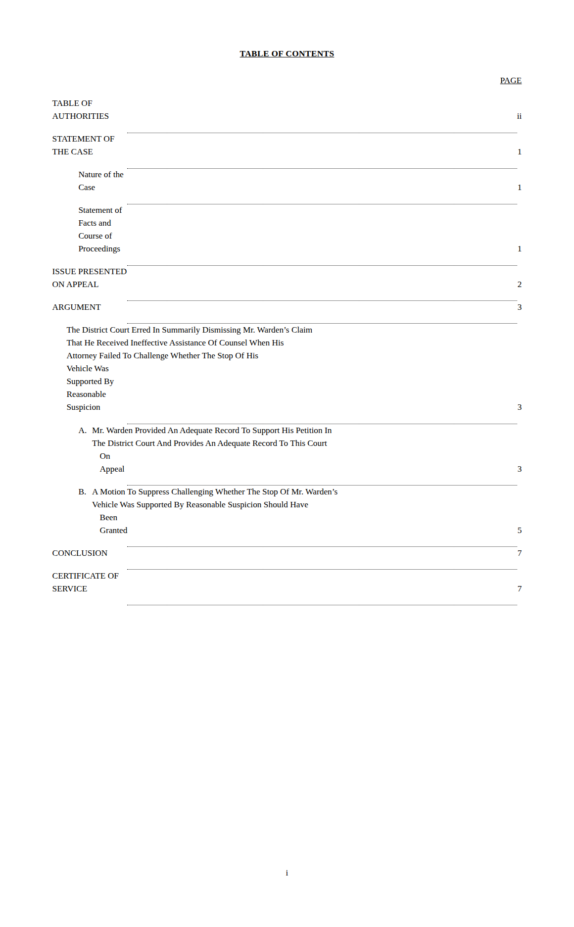TABLE OF CONTENTS
PAGE
| TABLE OF AUTHORITIES | | ii |
| STATEMENT OF THE CASE | | 1 |
| Nature of the Case | | 1 |
| Statement of Facts and | | |
| Course of Proceedings | | 1 |
| ISSUE PRESENTED ON APPEAL | | 2 |
| ARGUMENT | | 3 |
| The District Court Erred In Summarily Dismissing Mr. Warden’s Claim That He Received Ineffective Assistance Of Counsel When His Attorney Failed To Challenge Whether The Stop Of His |
| Vehicle Was Supported By Reasonable Suspicion | | 3 |
| A. Mr. Warden Provided An Adequate Record To Support His Petition In The District Court And Provides An Adequate Record To This Court |
| On Appeal | | 3 |
| B. A Motion To Suppress Challenging Whether The Stop Of Mr. Warden’s Vehicle Was Supported By Reasonable Suspicion Should Have |
| Been Granted | | 5 |
| CONCLUSION | | 7 |
| CERTIFICATE OF SERVICE | | 7 |
i